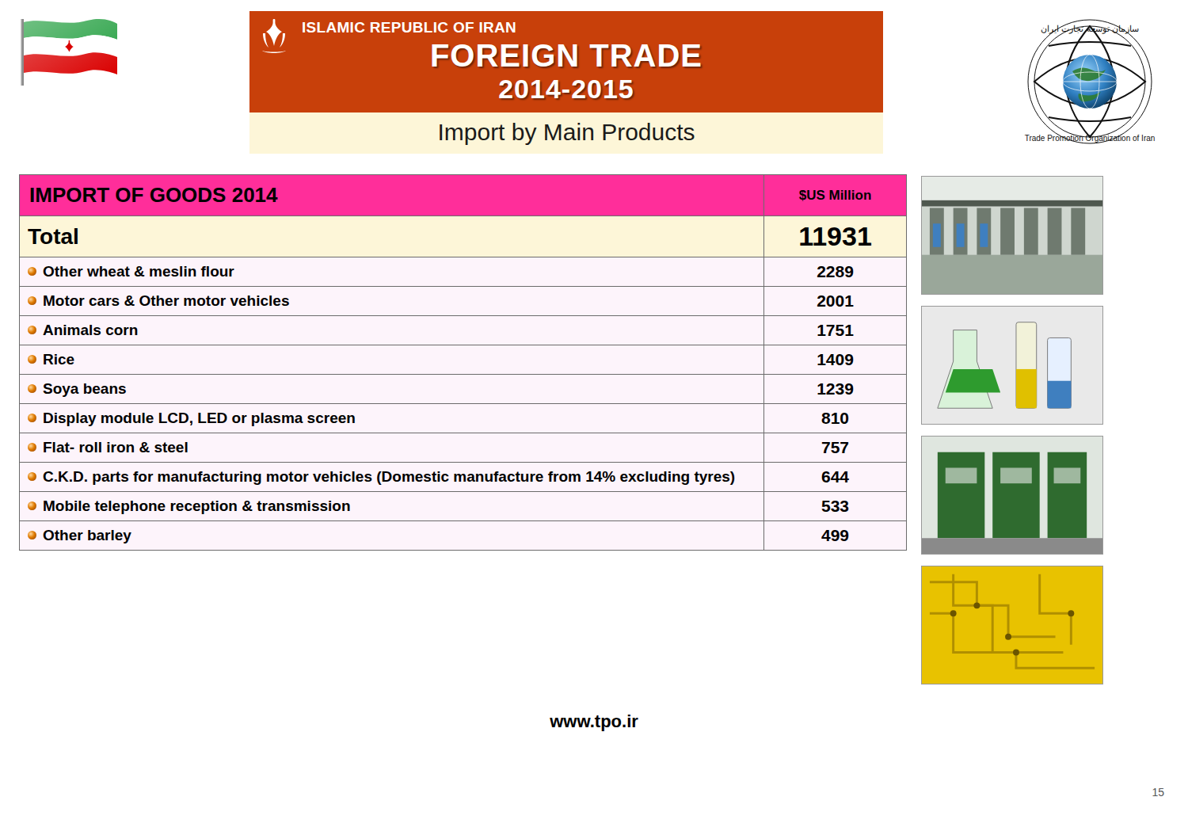ISLAMIC REPUBLIC OF IRAN
FOREIGN TRADE
2014-2015
Import by Main Products
سازمان توسعه تجارت ایران Trade Promotion Organization of Iran
| IMPORT OF GOODS 2014 | $US Million |
| --- | --- |
| Total | 11931 |
| Other wheat & meslin flour | 2289 |
| Motor cars & Other motor vehicles | 2001 |
| Animals corn | 1751 |
| Rice | 1409 |
| Soya beans | 1239 |
| Display module LCD, LED or plasma screen | 810 |
| Flat- roll iron & steel | 757 |
| C.K.D. parts for manufacturing motor vehicles (Domestic manufacture from 14% excluding tyres) | 644 |
| Mobile telephone reception & transmission | 533 |
| Other barley | 499 |
15
www.tpo.ir